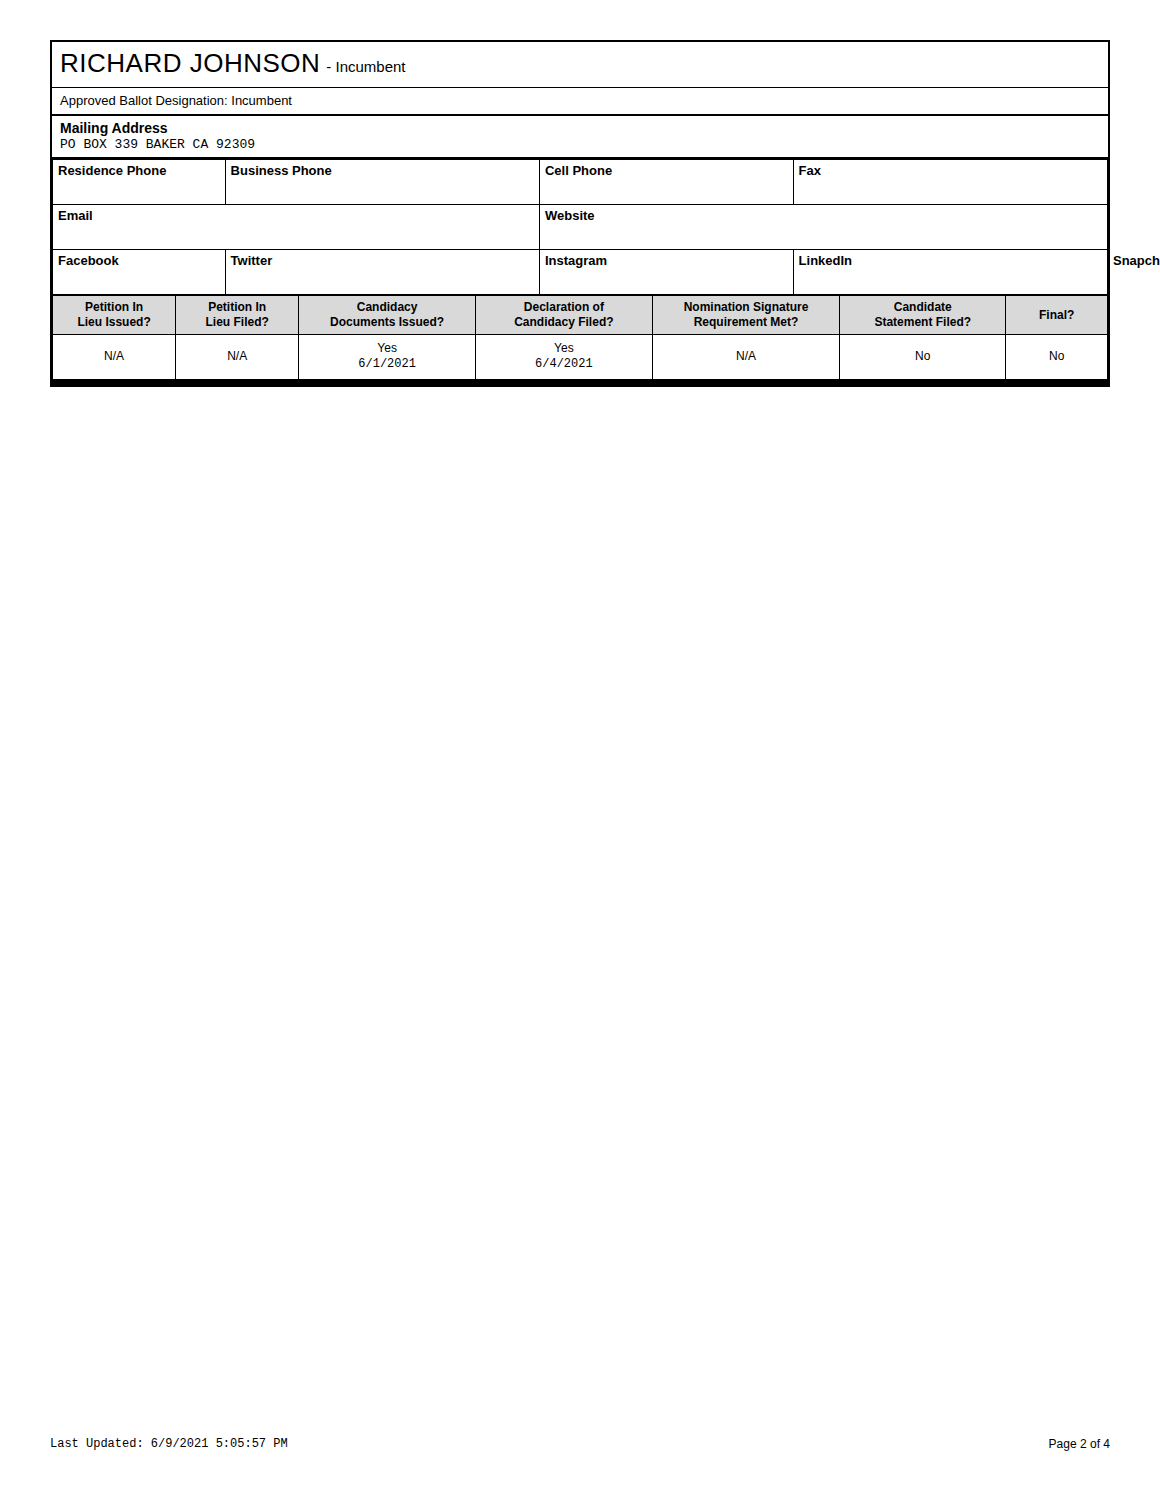RICHARD JOHNSON- Incumbent
Approved Ballot Designation: Incumbent
Mailing Address
PO BOX 339 BAKER CA 92309
| Residence Phone | Business Phone | Cell Phone | Fax |
| Email | Website |
| Facebook | Twitter | Instagram | LinkedIn | Snapchat |
| Petition In Lieu Issued? | Petition In Lieu Filed? | Candidacy Documents Issued? | Declaration of Candidacy Filed? | Nomination Signature Requirement Met? | Candidate Statement Filed? | Final? |
| --- | --- | --- | --- | --- | --- | --- |
| N/A | N/A | Yes 6/1/2021 | Yes 6/4/2021 | N/A | No | No |
Last Updated: 6/9/2021 5:05:57 PM
Page 2 of 4